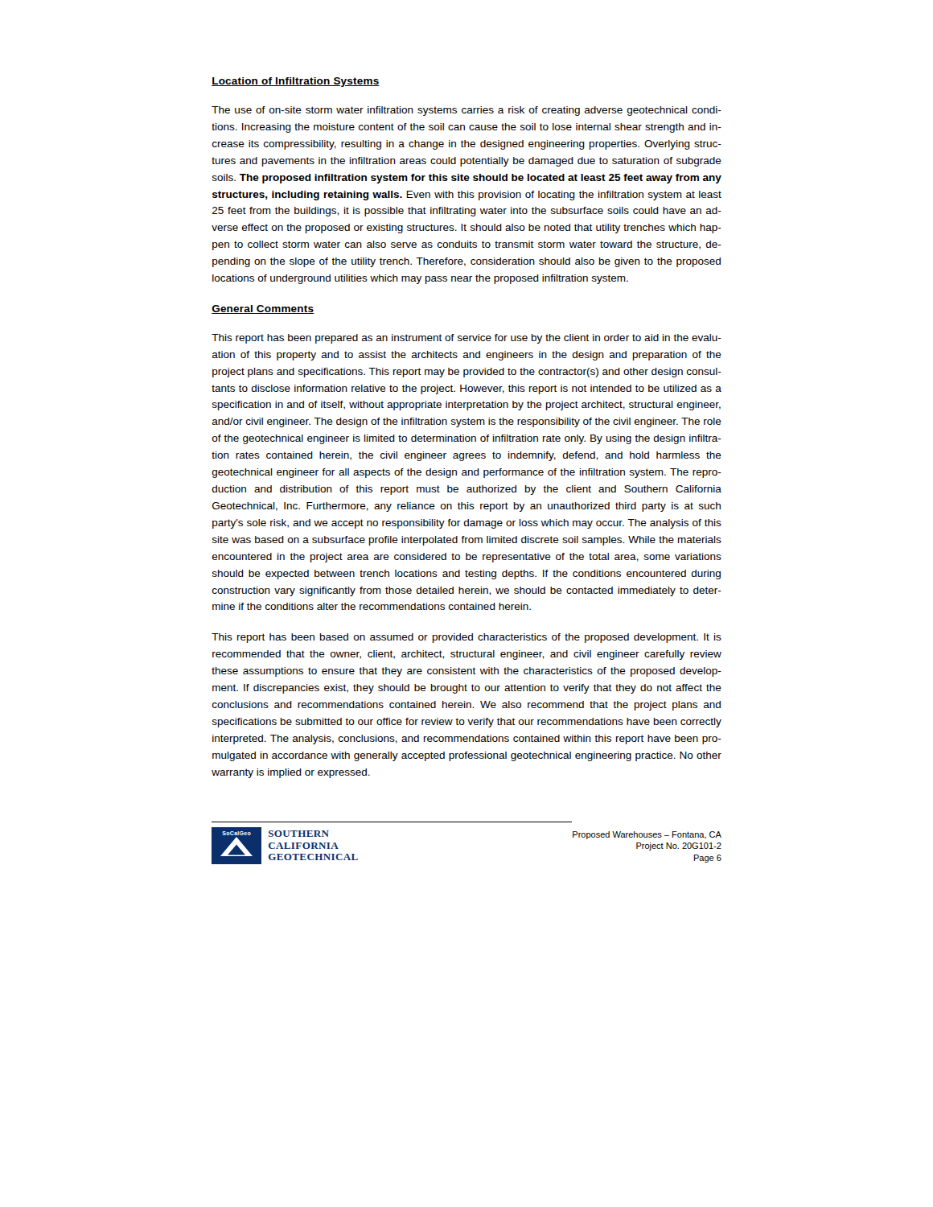Location of Infiltration Systems
The use of on-site storm water infiltration systems carries a risk of creating adverse geotechnical conditions. Increasing the moisture content of the soil can cause the soil to lose internal shear strength and increase its compressibility, resulting in a change in the designed engineering properties. Overlying structures and pavements in the infiltration areas could potentially be damaged due to saturation of subgrade soils. The proposed infiltration system for this site should be located at least 25 feet away from any structures, including retaining walls. Even with this provision of locating the infiltration system at least 25 feet from the buildings, it is possible that infiltrating water into the subsurface soils could have an adverse effect on the proposed or existing structures. It should also be noted that utility trenches which happen to collect storm water can also serve as conduits to transmit storm water toward the structure, depending on the slope of the utility trench. Therefore, consideration should also be given to the proposed locations of underground utilities which may pass near the proposed infiltration system.
General Comments
This report has been prepared as an instrument of service for use by the client in order to aid in the evaluation of this property and to assist the architects and engineers in the design and preparation of the project plans and specifications. This report may be provided to the contractor(s) and other design consultants to disclose information relative to the project. However, this report is not intended to be utilized as a specification in and of itself, without appropriate interpretation by the project architect, structural engineer, and/or civil engineer. The design of the infiltration system is the responsibility of the civil engineer. The role of the geotechnical engineer is limited to determination of infiltration rate only. By using the design infiltration rates contained herein, the civil engineer agrees to indemnify, defend, and hold harmless the geotechnical engineer for all aspects of the design and performance of the infiltration system. The reproduction and distribution of this report must be authorized by the client and Southern California Geotechnical, Inc. Furthermore, any reliance on this report by an unauthorized third party is at such party's sole risk, and we accept no responsibility for damage or loss which may occur. The analysis of this site was based on a subsurface profile interpolated from limited discrete soil samples. While the materials encountered in the project area are considered to be representative of the total area, some variations should be expected between trench locations and testing depths. If the conditions encountered during construction vary significantly from those detailed herein, we should be contacted immediately to determine if the conditions alter the recommendations contained herein.
This report has been based on assumed or provided characteristics of the proposed development. It is recommended that the owner, client, architect, structural engineer, and civil engineer carefully review these assumptions to ensure that they are consistent with the characteristics of the proposed development. If discrepancies exist, they should be brought to our attention to verify that they do not affect the conclusions and recommendations contained herein. We also recommend that the project plans and specifications be submitted to our office for review to verify that our recommendations have been correctly interpreted. The analysis, conclusions, and recommendations contained within this report have been promulgated in accordance with generally accepted professional geotechnical engineering practice. No other warranty is implied or expressed.
SoCalGeo
SOUTHERN
CALIFORNIA
GEOTECHNICAL
Proposed Warehouses – Fontana, CA
Project No. 20G101-2
Page 6